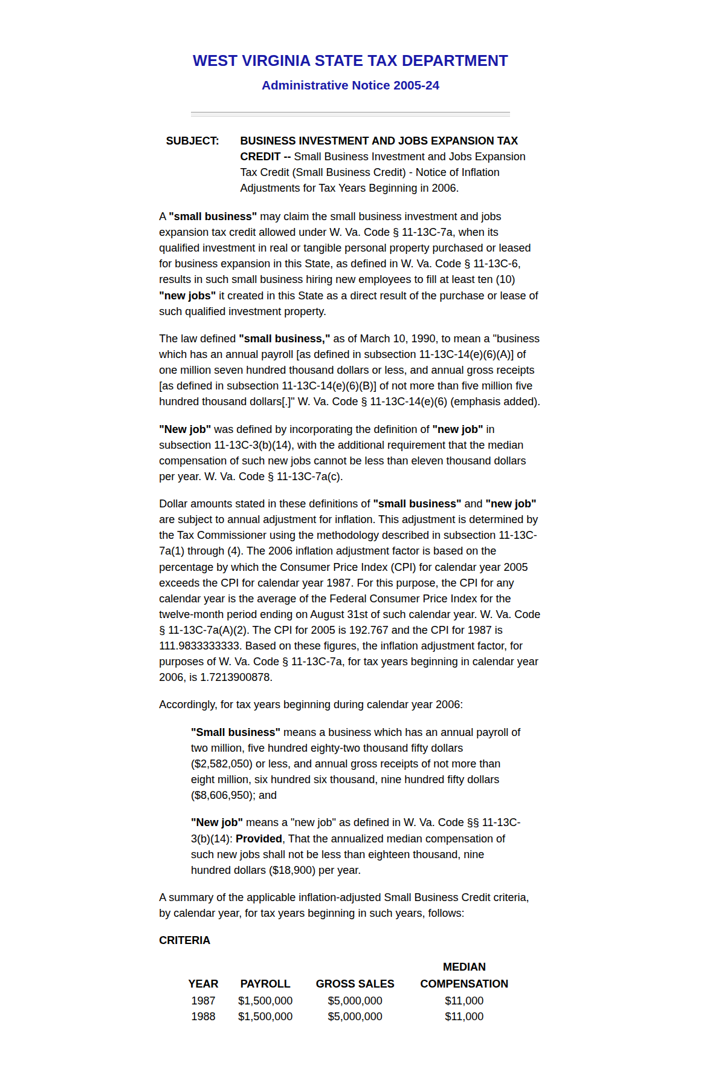WEST VIRGINIA STATE TAX DEPARTMENT
Administrative Notice 2005-24
SUBJECT:
BUSINESS INVESTMENT AND JOBS EXPANSION TAX CREDIT -- Small Business Investment and Jobs Expansion Tax Credit (Small Business Credit) - Notice of Inflation Adjustments for Tax Years Beginning in 2006.
A "small business" may claim the small business investment and jobs expansion tax credit allowed under W. Va. Code § 11-13C-7a, when its qualified investment in real or tangible personal property purchased or leased for business expansion in this State, as defined in W. Va. Code § 11-13C-6, results in such small business hiring new employees to fill at least ten (10) "new jobs" it created in this State as a direct result of the purchase or lease of such qualified investment property.
The law defined "small business," as of March 10, 1990, to mean a "business which has an annual payroll [as defined in subsection 11-13C-14(e)(6)(A)] of one million seven hundred thousand dollars or less, and annual gross receipts [as defined in subsection 11-13C-14(e)(6)(B)] of not more than five million five hundred thousand dollars[.]" W. Va. Code § 11-13C-14(e)(6) (emphasis added).
"New job" was defined by incorporating the definition of "new job" in subsection 11-13C-3(b)(14), with the additional requirement that the median compensation of such new jobs cannot be less than eleven thousand dollars per year. W. Va. Code § 11-13C-7a(c).
Dollar amounts stated in these definitions of "small business" and "new job" are subject to annual adjustment for inflation. This adjustment is determined by the Tax Commissioner using the methodology described in subsection 11-13C-7a(1) through (4). The 2006 inflation adjustment factor is based on the percentage by which the Consumer Price Index (CPI) for calendar year 2005 exceeds the CPI for calendar year 1987. For this purpose, the CPI for any calendar year is the average of the Federal Consumer Price Index for the twelve-month period ending on August 31st of such calendar year. W. Va. Code § 11-13C-7a(A)(2). The CPI for 2005 is 192.767 and the CPI for 1987 is 111.9833333333. Based on these figures, the inflation adjustment factor, for purposes of W. Va. Code § 11-13C-7a, for tax years beginning in calendar year 2006, is 1.7213900878.
Accordingly, for tax years beginning during calendar year 2006:
"Small business" means a business which has an annual payroll of two million, five hundred eighty-two thousand fifty dollars ($2,582,050) or less, and annual gross receipts of not more than eight million, six hundred six thousand, nine hundred fifty dollars ($8,606,950); and
"New job" means a "new job" as defined in W. Va. Code §§ 11-13C-3(b)(14): Provided, That the annualized median compensation of such new jobs shall not be less than eighteen thousand, nine hundred dollars ($18,900) per year.
A summary of the applicable inflation-adjusted Small Business Credit criteria, by calendar year, for tax years beginning in such years, follows:
CRITERIA
| | | | MEDIAN |
| --- | --- | --- | --- |
| YEAR | PAYROLL | GROSS SALES | COMPENSATION |
| 1987 | $1,500,000 | $5,000,000 | $11,000 |
| 1988 | $1,500,000 | $5,000,000 | $11,000 |